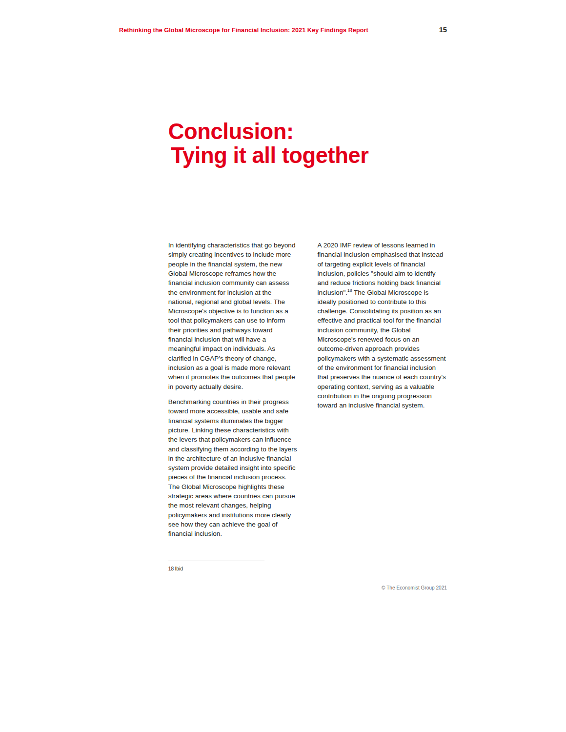Rethinking the Global Microscope for Financial Inclusion: 2021 Key Findings Report
15
Conclusion:Tying it all together
In identifying characteristics that go beyond simply creating incentives to include more people in the financial system, the new Global Microscope reframes how the financial inclusion community can assess the environment for inclusion at the national, regional and global levels. The Microscope's objective is to function as a tool that policymakers can use to inform their priorities and pathways toward financial inclusion that will have a meaningful impact on individuals. As clarified in CGAP's theory of change, inclusion as a goal is made more relevant when it promotes the outcomes that people in poverty actually desire.
Benchmarking countries in their progress toward more accessible, usable and safe financial systems illuminates the bigger picture. Linking these characteristics with the levers that policymakers can influence and classifying them according to the layers in the architecture of an inclusive financial system provide detailed insight into specific pieces of the financial inclusion process. The Global Microscope highlights these strategic areas where countries can pursue the most relevant changes, helping policymakers and institutions more clearly see how they can achieve the goal of financial inclusion.
A 2020 IMF review of lessons learned in financial inclusion emphasised that instead of targeting explicit levels of financial inclusion, policies "should aim to identify and reduce frictions holding back financial inclusion".18 The Global Microscope is ideally positioned to contribute to this challenge. Consolidating its position as an effective and practical tool for the financial inclusion community, the Global Microscope's renewed focus on an outcome-driven approach provides policymakers with a systematic assessment of the environment for financial inclusion that preserves the nuance of each country's operating context, serving as a valuable contribution in the ongoing progression toward an inclusive financial system.
18 Ibid
© The Economist Group 2021